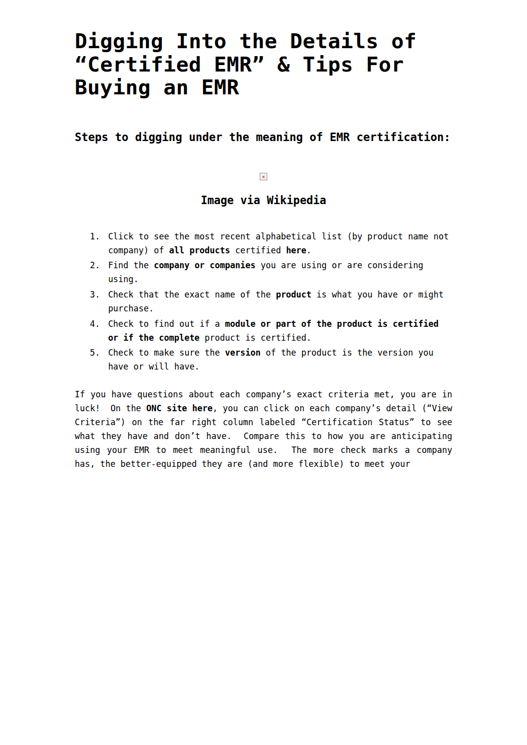Digging Into the Details of “Certified EMR” & Tips For Buying an EMR
Steps to digging under the meaning of EMR certification:
✕ Image via Wikipedia
Click to see the most recent alphabetical list (by product name not company) of all products certified here.
Find the company or companies you are using or are considering using.
Check that the exact name of the product is what you have or might purchase.
Check to find out if a module or part of the product is certified or if the complete product is certified.
Check to make sure the version of the product is the version you have or will have.
If you have questions about each company’s exact criteria met, you are in luck! On the ONC site here, you can click on each company’s detail (“View Criteria”) on the far right column labeled “Certification Status” to see what they have and don’t have. Compare this to how you are anticipating using your EMR to meet meaningful use. The more check marks a company has, the better-equipped they are (and more flexible) to meet your